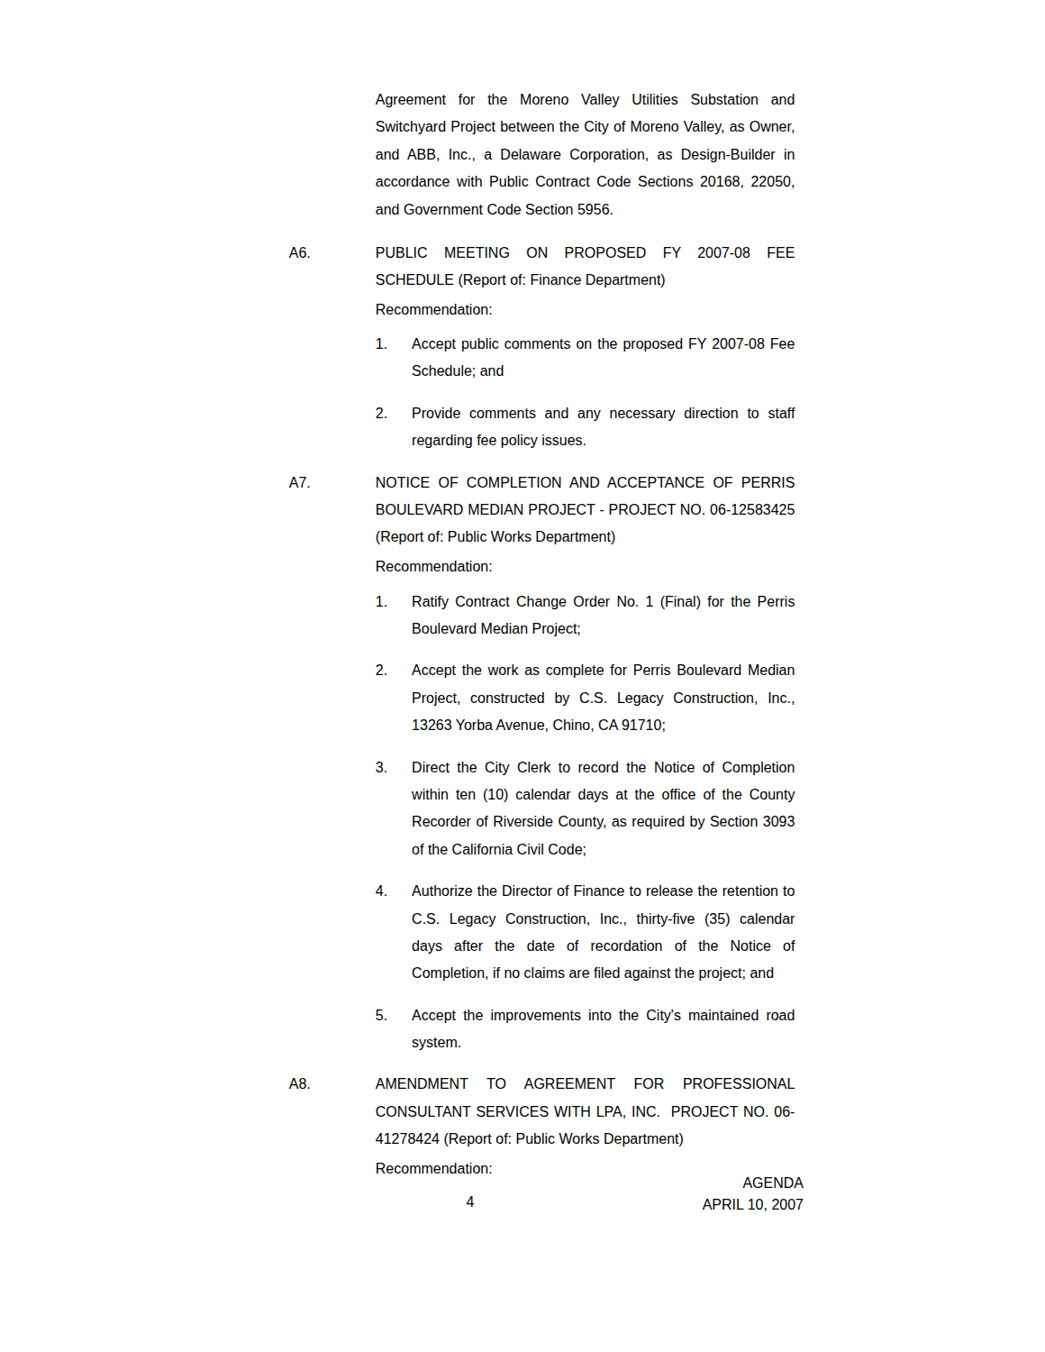Agreement for the Moreno Valley Utilities Substation and Switchyard Project between the City of Moreno Valley, as Owner, and ABB, Inc., a Delaware Corporation, as Design-Builder in accordance with Public Contract Code Sections 20168, 22050, and Government Code Section 5956.
A6.
PUBLIC MEETING ON PROPOSED FY 2007-08 FEE SCHEDULE (Report of: Finance Department)
Recommendation:
1.
Accept public comments on the proposed FY 2007-08 Fee Schedule; and
2.
Provide comments and any necessary direction to staff regarding fee policy issues.
A7.
NOTICE OF COMPLETION AND ACCEPTANCE OF PERRIS BOULEVARD MEDIAN PROJECT - PROJECT NO. 06-12583425 (Report of: Public Works Department)
Recommendation:
1.
Ratify Contract Change Order No. 1 (Final) for the Perris Boulevard Median Project;
2.
Accept the work as complete for Perris Boulevard Median Project, constructed by C.S. Legacy Construction, Inc., 13263 Yorba Avenue, Chino, CA 91710;
3.
Direct the City Clerk to record the Notice of Completion within ten (10) calendar days at the office of the County Recorder of Riverside County, as required by Section 3093 of the California Civil Code;
4.
Authorize the Director of Finance to release the retention to C.S. Legacy Construction, Inc., thirty-five (35) calendar days after the date of recordation of the Notice of Completion, if no claims are filed against the project; and
5.
Accept the improvements into the City's maintained road system.
A8.
AMENDMENT TO AGREEMENT FOR PROFESSIONAL CONSULTANT SERVICES WITH LPA, INC. PROJECT NO. 06-41278424 (Report of: Public Works Department)
Recommendation:
4
AGENDA
APRIL 10, 2007